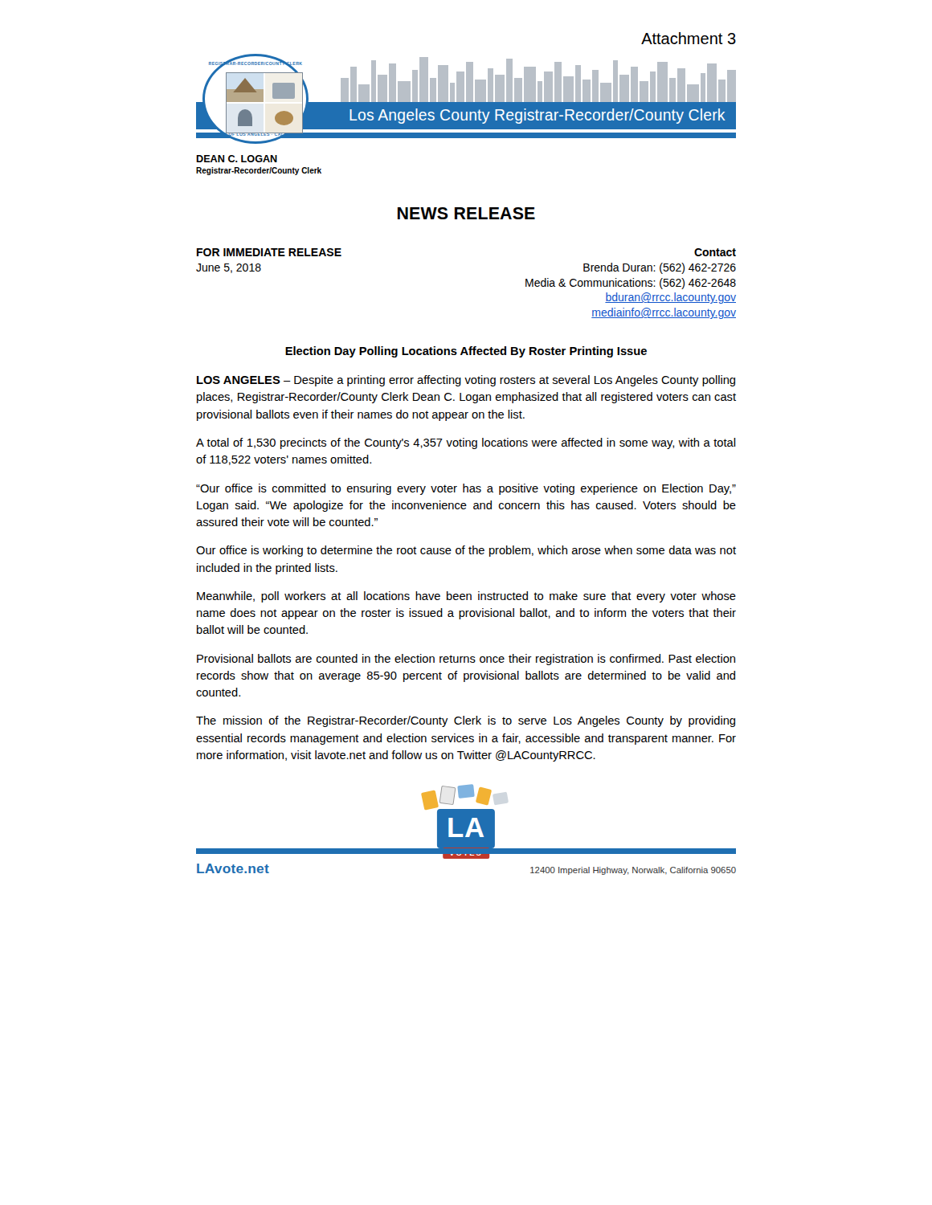Attachment 3
Los Angeles County Registrar-Recorder/County Clerk
REGISTRAR-RECORDER/COUNTY CLERK COUNTY OF LOS ANGELES · CALIFORNIA
DEAN C. LOGAN
Registrar-Recorder/County Clerk
NEWS RELEASE
FOR IMMEDIATE RELEASE
June 5, 2018
Contact
Brenda Duran: (562) 462-2726
Media & Communications: (562) 462-2648
bduran@rrcc.lacounty.gov
mediainfo@rrcc.lacounty.gov
Election Day Polling Locations Affected By Roster Printing Issue
LOS ANGELES – Despite a printing error affecting voting rosters at several Los Angeles County polling places, Registrar-Recorder/County Clerk Dean C. Logan emphasized that all registered voters can cast provisional ballots even if their names do not appear on the list.
A total of 1,530 precincts of the County's 4,357 voting locations were affected in some way, with a total of 118,522 voters' names omitted.
“Our office is committed to ensuring every voter has a positive voting experience on Election Day,” Logan said. “We apologize for the inconvenience and concern this has caused. Voters should be assured their vote will be counted.”
Our office is working to determine the root cause of the problem, which arose when some data was not included in the printed lists.
Meanwhile, poll workers at all locations have been instructed to make sure that every voter whose name does not appear on the roster is issued a provisional ballot, and to inform the voters that their ballot will be counted.
Provisional ballots are counted in the election returns once their registration is confirmed. Past election records show that on average 85-90 percent of provisional ballots are determined to be valid and counted.
The mission of the Registrar-Recorder/County Clerk is to serve Los Angeles County by providing essential records management and election services in a fair, accessible and transparent manner. For more information, visit lavote.net and follow us on Twitter @LACountyRRCC.
LA
VOTES
LAvote.net
12400 Imperial Highway, Norwalk, California 90650